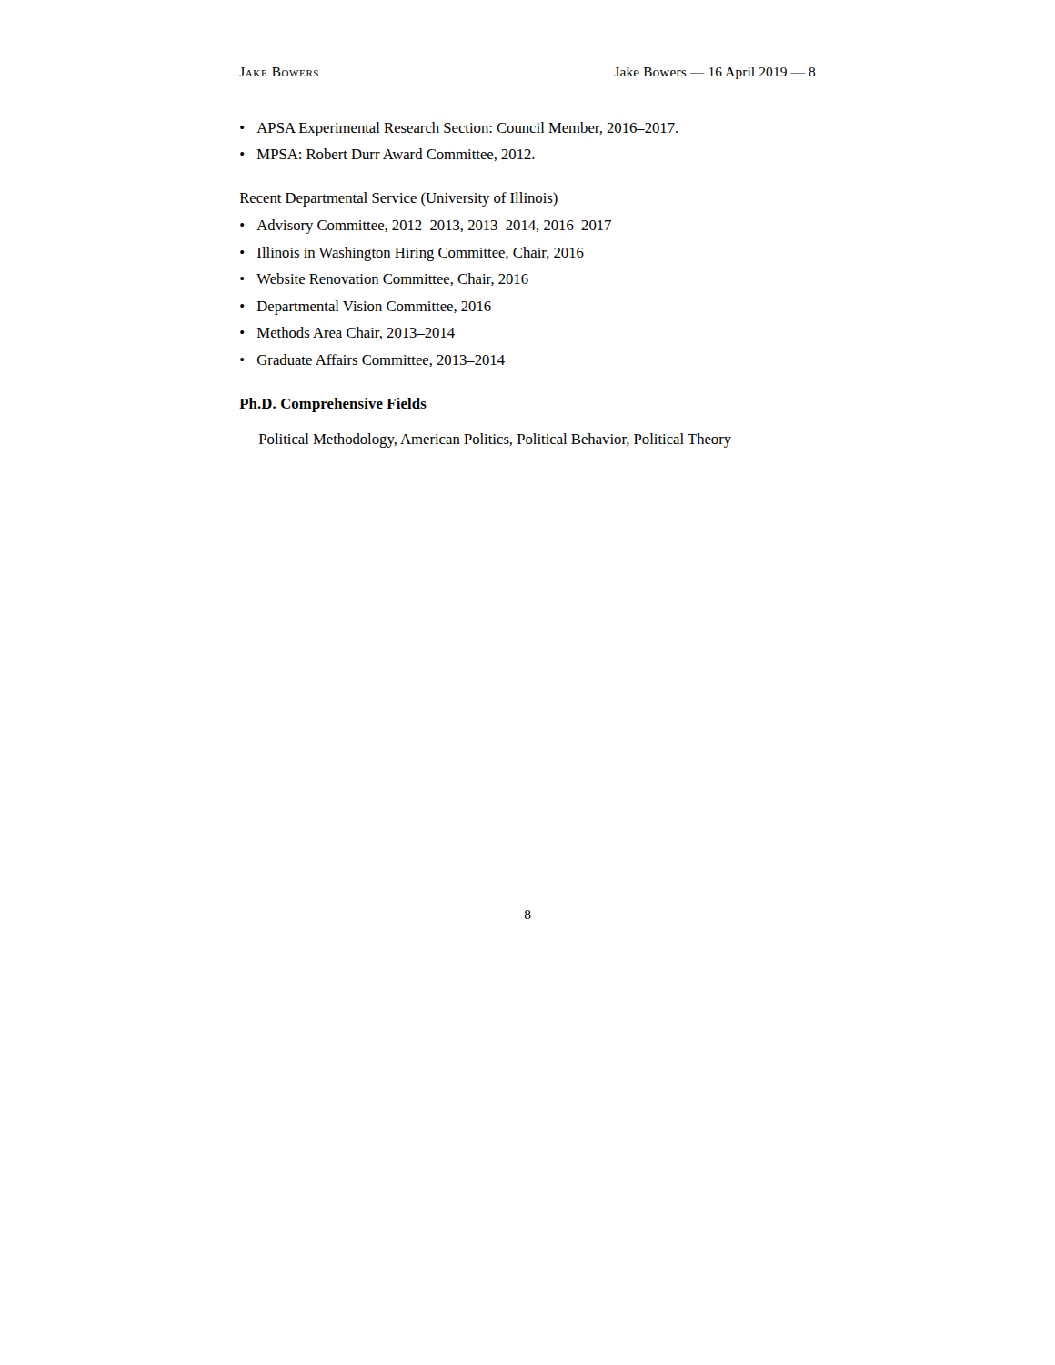Jake Bowers
Jake Bowers — 16 April 2019 — 8
APSA Experimental Research Section: Council Member, 2016–2017.
MPSA: Robert Durr Award Committee, 2012.
Recent Departmental Service (University of Illinois)
Advisory Committee, 2012–2013, 2013–2014, 2016–2017
Illinois in Washington Hiring Committee, Chair, 2016
Website Renovation Committee, Chair, 2016
Departmental Vision Committee, 2016
Methods Area Chair, 2013–2014
Graduate Affairs Committee, 2013–2014
Ph.D. Comprehensive Fields
Political Methodology, American Politics, Political Behavior, Political Theory
8